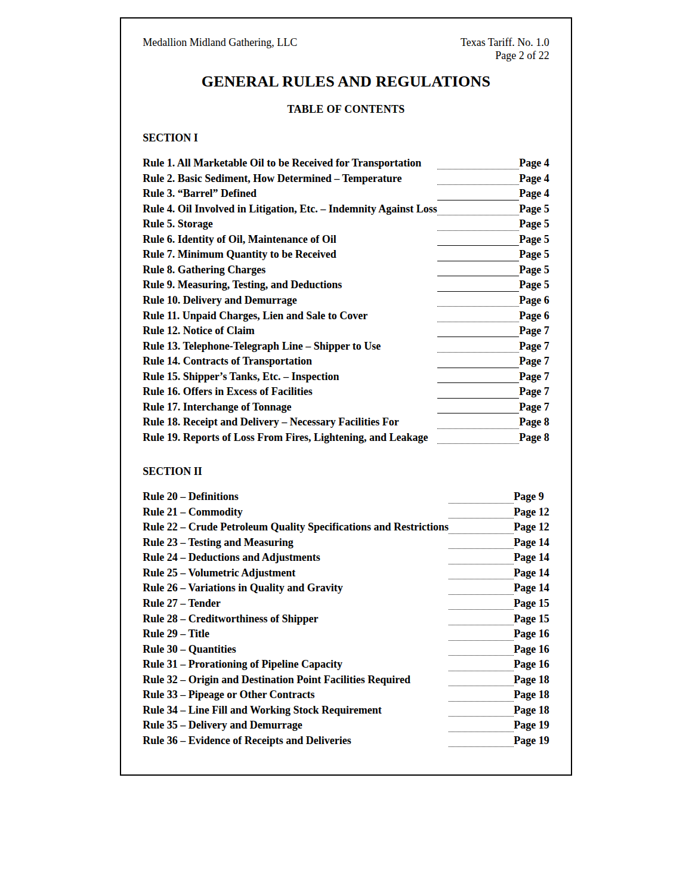Medallion Midland Gathering, LLC
Texas Tariff. No. 1.0
Page 2 of 22
GENERAL RULES AND REGULATIONS
TABLE OF CONTENTS
SECTION I
| Rule 1. All Marketable Oil to be Received for Transportation | | Page 4 |
| Rule 2. Basic Sediment, How Determined – Temperature | | Page 4 |
| Rule 3. “Barrel” Defined | | Page 4 |
| Rule 4. Oil Involved in Litigation, Etc. – Indemnity Against Loss | | Page 5 |
| Rule 5. Storage | | Page 5 |
| Rule 6. Identity of Oil, Maintenance of Oil | | Page 5 |
| Rule 7. Minimum Quantity to be Received | | Page 5 |
| Rule 8. Gathering Charges | | Page 5 |
| Rule 9. Measuring, Testing, and Deductions | | Page 5 |
| Rule 10. Delivery and Demurrage | | Page 6 |
| Rule 11. Unpaid Charges, Lien and Sale to Cover | | Page 6 |
| Rule 12. Notice of Claim | | Page 7 |
| Rule 13. Telephone-Telegraph Line – Shipper to Use | | Page 7 |
| Rule 14. Contracts of Transportation | | Page 7 |
| Rule 15. Shipper’s Tanks, Etc. – Inspection | | Page 7 |
| Rule 16. Offers in Excess of Facilities | | Page 7 |
| Rule 17. Interchange of Tonnage | | Page 7 |
| Rule 18. Receipt and Delivery – Necessary Facilities For | | Page 8 |
| Rule 19. Reports of Loss From Fires, Lightening, and Leakage | | Page 8 |
SECTION II
| Rule 20 – Definitions | | Page 9 |
| Rule 21 – Commodity | | Page 12 |
| Rule 22 – Crude Petroleum Quality Specifications and Restrictions | | Page 12 |
| Rule 23 – Testing and Measuring | | Page 14 |
| Rule 24 – Deductions and Adjustments | | Page 14 |
| Rule 25 – Volumetric Adjustment | | Page 14 |
| Rule 26 – Variations in Quality and Gravity | | Page 14 |
| Rule 27 – Tender | | Page 15 |
| Rule 28 – Creditworthiness of Shipper | | Page 15 |
| Rule 29 – Title | | Page 16 |
| Rule 30 – Quantities | | Page 16 |
| Rule 31 – Prorationing of Pipeline Capacity | | Page 16 |
| Rule 32 – Origin and Destination Point Facilities Required | | Page 18 |
| Rule 33 – Pipeage or Other Contracts | | Page 18 |
| Rule 34 – Line Fill and Working Stock Requirement | | Page 18 |
| Rule 35 – Delivery and Demurrage | | Page 19 |
| Rule 36 – Evidence of Receipts and Deliveries | | Page 19 |